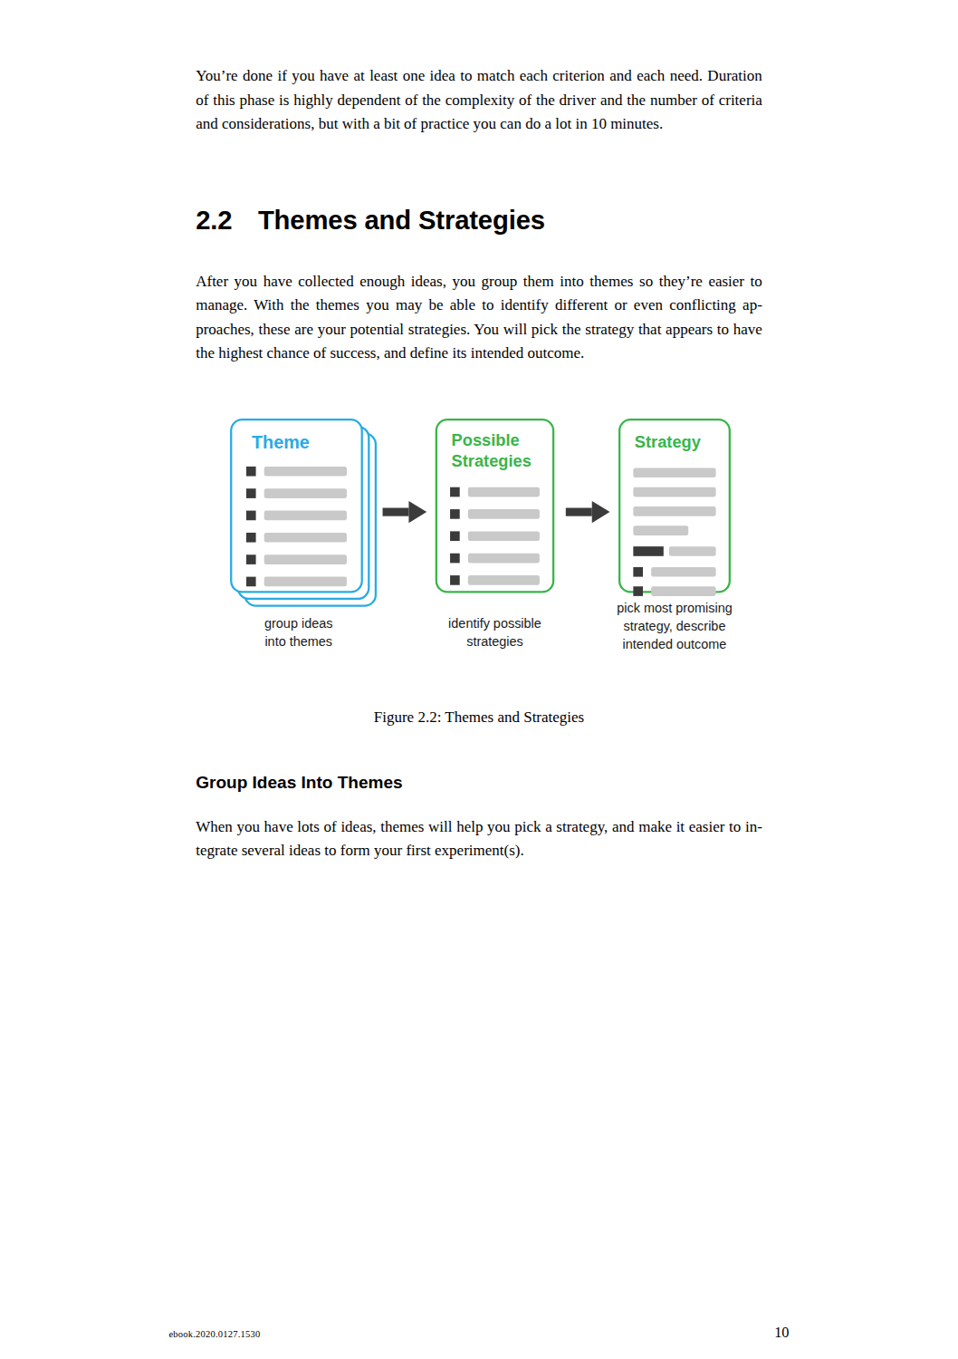You’re done if you have at least one idea to match each criterion and each need. Duration of this phase is highly dependent of the complexity of the driver and the number of criteria and considerations, but with a bit of practice you can do a lot in 10 minutes.
2.2 Themes and Strategies
After you have collected enough ideas, you group them into themes so they’re easier to manage. With the themes you may be able to identify different or even conflicting approaches, these are your potential strategies. You will pick the strategy that appears to have the highest chance of success, and define its intended outcome.
Theme Possible Strategies Strategy group ideas into themes identify possible strategies pick most promising strategy, describe intended outcome
Figure 2.2: Themes and Strategies
Group Ideas Into Themes
When you have lots of ideas, themes will help you pick a strategy, and make it easier to integrate several ideas to form your first experiment(s).
ebook.2020.0127.1530 10